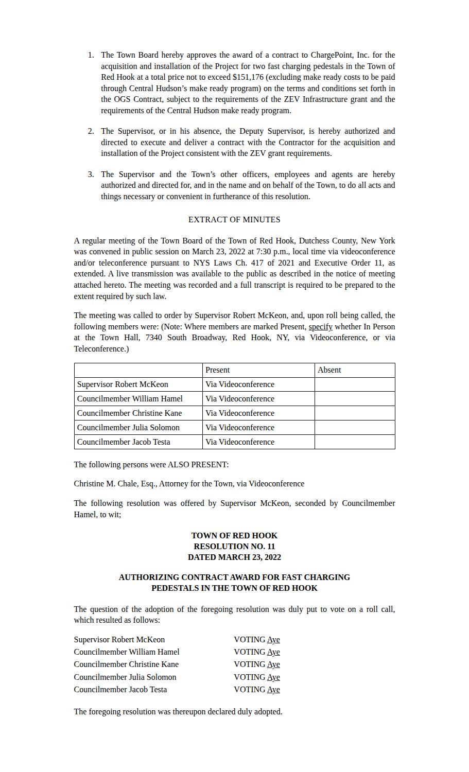The Town Board hereby approves the award of a contract to ChargePoint, Inc. for the acquisition and installation of the Project for two fast charging pedestals in the Town of Red Hook at a total price not to exceed $151,176 (excluding make ready costs to be paid through Central Hudson’s make ready program) on the terms and conditions set forth in the OGS Contract, subject to the requirements of the ZEV Infrastructure grant and the requirements of the Central Hudson make ready program.
The Supervisor, or in his absence, the Deputy Supervisor, is hereby authorized and directed to execute and deliver a contract with the Contractor for the acquisition and installation of the Project consistent with the ZEV grant requirements.
The Supervisor and the Town’s other officers, employees and agents are hereby authorized and directed for, and in the name and on behalf of the Town, to do all acts and things necessary or convenient in furtherance of this resolution.
EXTRACT OF MINUTES
A regular meeting of the Town Board of the Town of Red Hook, Dutchess County, New York was convened in public session on March 23, 2022 at 7:30 p.m., local time via videoconference and/or teleconference pursuant to NYS Laws Ch. 417 of 2021 and Executive Order 11, as extended. A live transmission was available to the public as described in the notice of meeting attached hereto. The meeting was recorded and a full transcript is required to be prepared to the extent required by such law.
The meeting was called to order by Supervisor Robert McKeon, and, upon roll being called, the following members were: (Note: Where members are marked Present, specify whether In Person at the Town Hall, 7340 South Broadway, Red Hook, NY, via Videoconference, or via Teleconference.)
| | Present | Absent |
| --- | --- | --- |
| Supervisor Robert McKeon | Via Videoconference | |
| Councilmember William Hamel | Via Videoconference | |
| Councilmember Christine Kane | Via Videoconference | |
| Councilmember Julia Solomon | Via Videoconference | |
| Councilmember Jacob Testa | Via Videoconference | |
The following persons were ALSO PRESENT:
Christine M. Chale, Esq., Attorney for the Town, via Videoconference
The following resolution was offered by Supervisor McKeon, seconded by Councilmember Hamel, to wit;
TOWN OF RED HOOK
RESOLUTION NO. 11
DATED MARCH 23, 2022
AUTHORIZING CONTRACT AWARD FOR FAST CHARGING
PEDESTALS IN THE TOWN OF RED HOOK
The question of the adoption of the foregoing resolution was duly put to vote on a roll call, which resulted as follows:
| Supervisor Robert McKeon | VOTING Aye |
| Councilmember William Hamel | VOTING Aye |
| Councilmember Christine Kane | VOTING Aye |
| Councilmember Julia Solomon | VOTING Aye |
| Councilmember Jacob Testa | VOTING Aye |
The foregoing resolution was thereupon declared duly adopted.